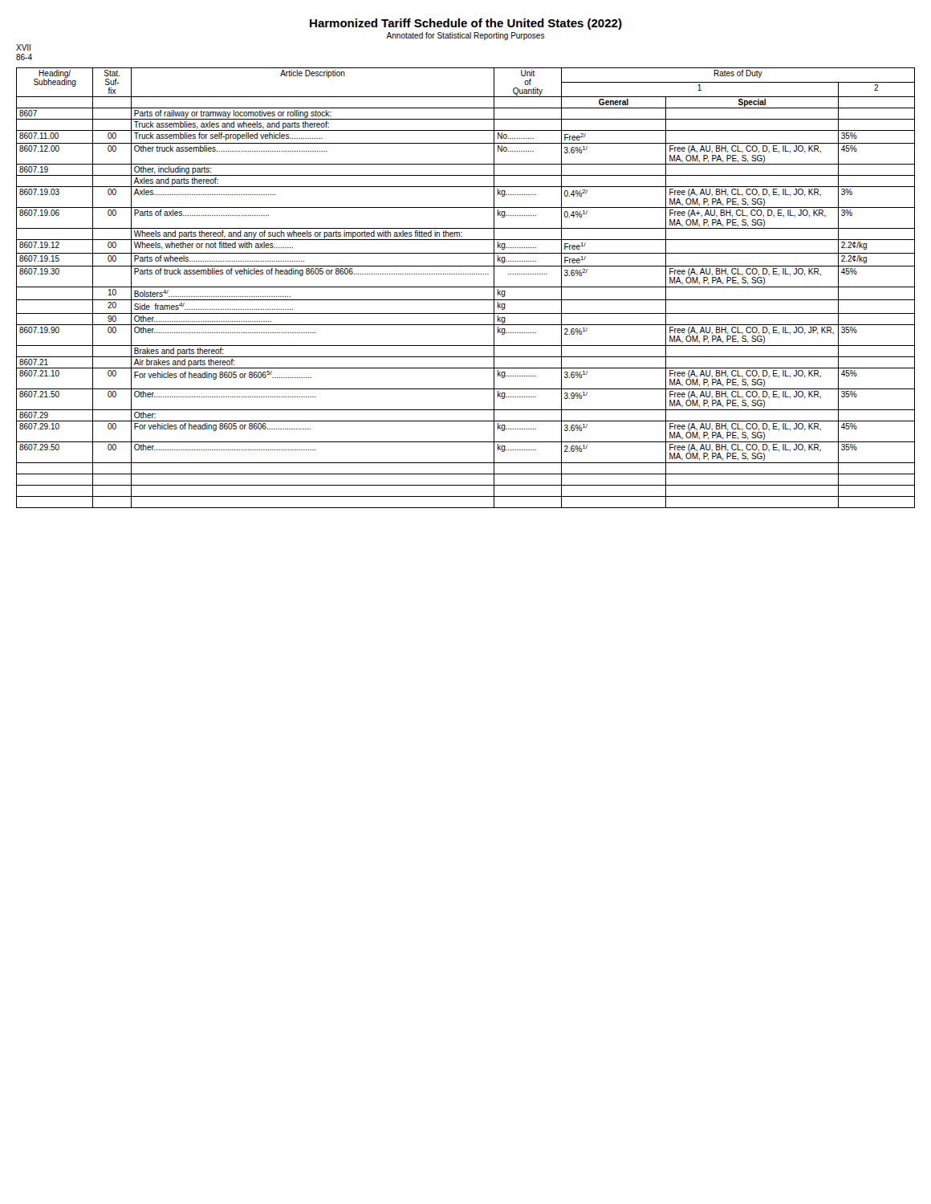Harmonized Tariff Schedule of the United States (2022)
Annotated for Statistical Reporting Purposes
XVII
86-4
| Heading/ Subheading | Stat. Suf- fix | Article Description | Unit of Quantity | Rates of Duty |
| --- | --- | --- | --- | --- |
| 1 | 2 |
| | | | | General | Special | |
| 8607 | | Parts of railway or tramway locomotives or rolling stock: | | | | |
| | | Truck assemblies, axles and wheels, and parts thereof: | | | | |
| 8607.11.00 | 00 | Truck assemblies for self-propelled vehicles ............... | No ............ | Free 2/ | | 35% |
| 8607.12.00 | 00 | Other truck assemblies .................................................. | No ............ | 3.6% 1/ | Free (A, AU, BH, CL, CO, D, E, IL, JO, KR, MA, OM, P, PA, PE, S, SG) | 45% |
| 8607.19 | | Other, including parts: | | | | |
| | | Axles and parts thereof: | | | | |
| 8607.19.03 | 00 | Axles ....................................................... | kg .............. | 0.4% 2/ | Free (A, AU, BH, CL, CO, D, E, IL, JO, KR, MA, OM, P, PA, PE, S, SG) | 3% |
| 8607.19.06 | 00 | Parts of axles ....................................... | kg .............. | 0.4% 1/ | Free (A+, AU, BH, CL, CO, D, E, IL, JO, KR, MA, OM, P, PA, PE, S, SG) | 3% |
| | | Wheels and parts thereof, and any of such wheels or parts imported with axles fitted in them: | | | | |
| 8607.19.12 | 00 | Wheels, whether or not fitted with axles ......... | kg .............. | Free 1/ | | 2.2¢/kg |
| 8607.19.15 | 00 | Parts of wheels .................................................... | kg .............. | Free 1/ | | 2.2¢/kg |
| 8607.19.30 | | Parts of truck assemblies of vehicles of heading 8605 or 8606 ............................................................. | .................. | 3.6% 2/ | Free (A, AU, BH, CL, CO, D, E, IL, JO, KR, MA, OM, P, PA, PE, S, SG) | 45% |
| | 10 | Bolsters 4/ ....................................................... | kg | | | |
| | 20 | Side frames 4/ ................................................. | kg | | | |
| | 90 | Other ..................................................... | kg | | | |
| 8607.19.90 | 00 | Other ......................................................................... | kg .............. | 2.6% 1/ | Free (A, AU, BH, CL, CO, D, E, IL, JO, JP, KR, MA, OM, P, PA, PE, S, SG) | 35% |
| | | Brakes and parts thereof: | | | | |
| 8607.21 | | Air brakes and parts thereof: | | | | |
| 8607.21.10 | 00 | For vehicles of heading 8605 or 8606 5/ .................. | kg .............. | 3.6% 1/ | Free (A, AU, BH, CL, CO, D, E, IL, JO, KR, MA, OM, P, PA, PE, S, SG) | 45% |
| 8607.21.50 | 00 | Other ......................................................................... | kg .............. | 3.9% 1/ | Free (A, AU, BH, CL, CO, D, E, IL, JO, KR, MA, OM, P, PA, PE, S, SG) | 35% |
| 8607.29 | | Other: | | | | |
| 8607.29.10 | 00 | For vehicles of heading 8605 or 8606 .................... | kg .............. | 3.6% 1/ | Free (A, AU, BH, CL, CO, D, E, IL, JO, KR, MA, OM, P, PA, PE, S, SG) | 45% |
| 8607.29.50 | 00 | Other ......................................................................... | kg .............. | 2.6% 1/ | Free (A, AU, BH, CL, CO, D, E, IL, JO, KR, MA, OM, P, PA, PE, S, SG) | 35% |